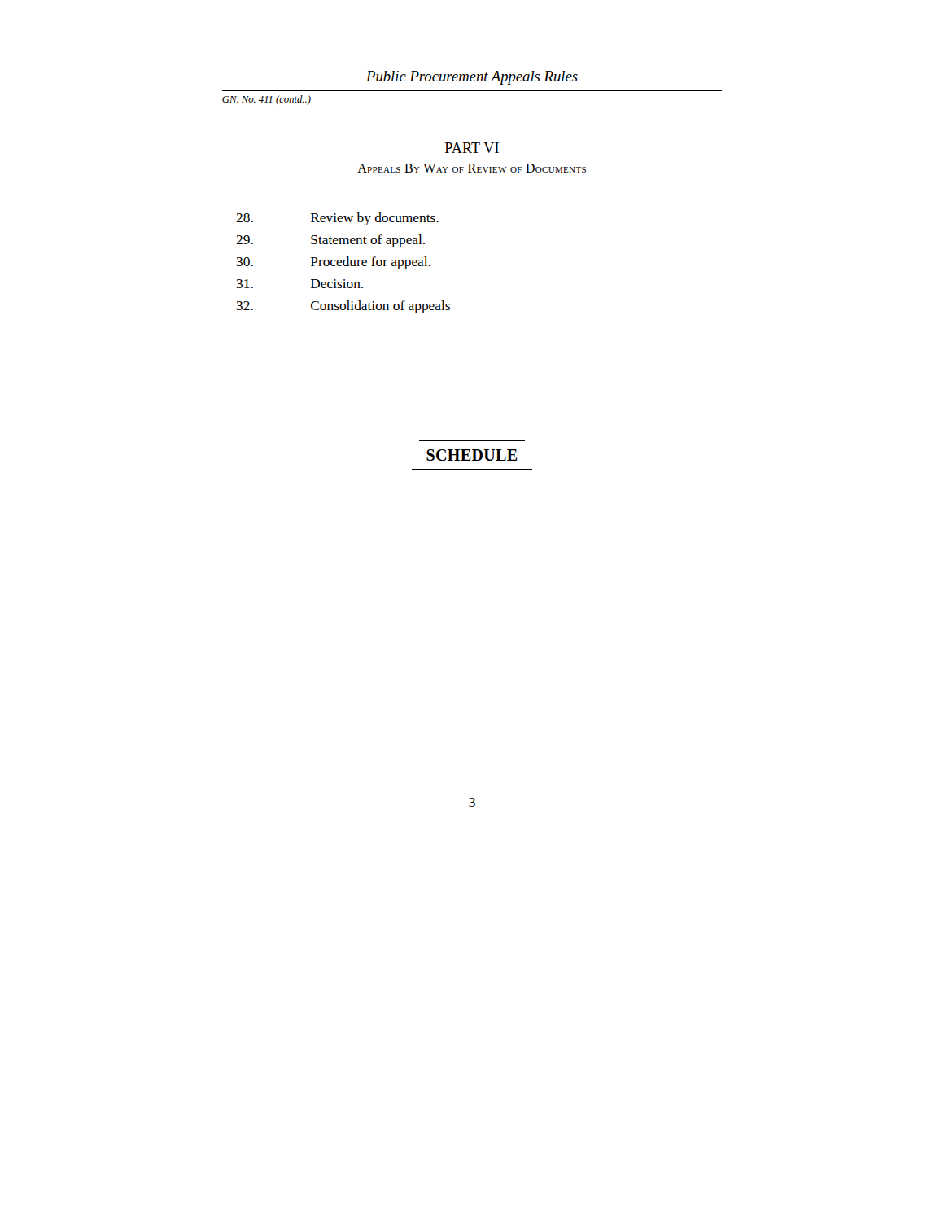Public Procurement Appeals Rules
GN. No. 411 (contd..)
PART VI
Appeals By Way of Review of Documents
| 28. | Review by documents. |
| 29. | Statement of appeal. |
| 30. | Procedure for appeal. |
| 31. | Decision. |
| 32. | Consolidation of appeals |
SCHEDULE
3